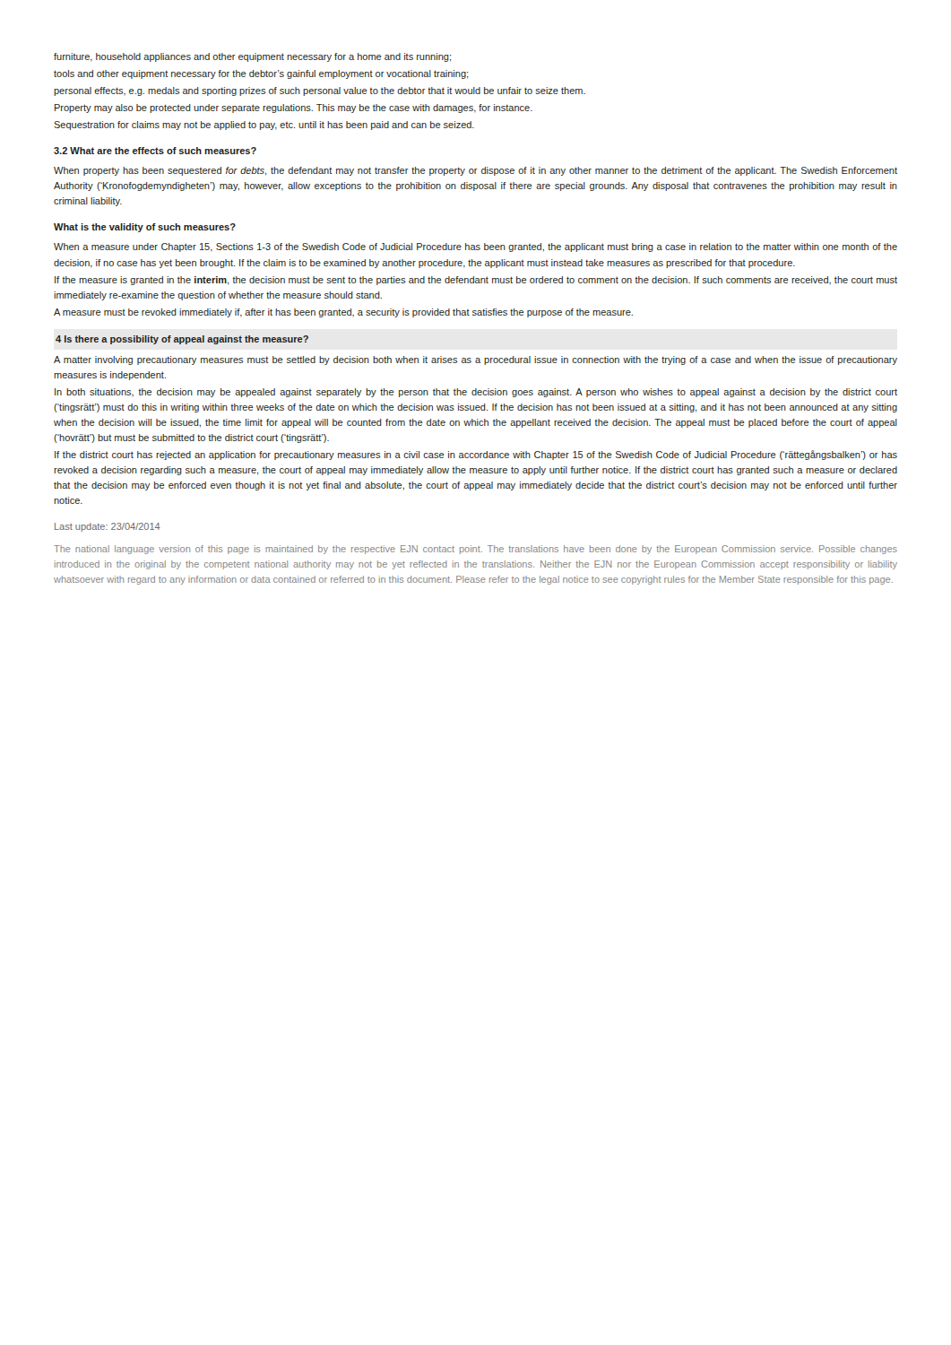furniture, household appliances and other equipment necessary for a home and its running;
tools and other equipment necessary for the debtor’s gainful employment or vocational training;
personal effects, e.g. medals and sporting prizes of such personal value to the debtor that it would be unfair to seize them.
Property may also be protected under separate regulations. This may be the case with damages, for instance.
Sequestration for claims may not be applied to pay, etc. until it has been paid and can be seized.
3.2 What are the effects of such measures?
When property has been sequestered for debts, the defendant may not transfer the property or dispose of it in any other manner to the detriment of the applicant. The Swedish Enforcement Authority (‘Kronofogdemyndigheten’) may, however, allow exceptions to the prohibition on disposal if there are special grounds. Any disposal that contravenes the prohibition may result in criminal liability.
What is the validity of such measures?
When a measure under Chapter 15, Sections 1-3 of the Swedish Code of Judicial Procedure has been granted, the applicant must bring a case in relation to the matter within one month of the decision, if no case has yet been brought. If the claim is to be examined by another procedure, the applicant must instead take measures as prescribed for that procedure.
If the measure is granted in the interim, the decision must be sent to the parties and the defendant must be ordered to comment on the decision. If such comments are received, the court must immediately re-examine the question of whether the measure should stand.
A measure must be revoked immediately if, after it has been granted, a security is provided that satisfies the purpose of the measure.
4 Is there a possibility of appeal against the measure?
A matter involving precautionary measures must be settled by decision both when it arises as a procedural issue in connection with the trying of a case and when the issue of precautionary measures is independent.
In both situations, the decision may be appealed against separately by the person that the decision goes against. A person who wishes to appeal against a decision by the district court (‘tingsrätt’) must do this in writing within three weeks of the date on which the decision was issued. If the decision has not been issued at a sitting, and it has not been announced at any sitting when the decision will be issued, the time limit for appeal will be counted from the date on which the appellant received the decision. The appeal must be placed before the court of appeal (‘hovrätt’) but must be submitted to the district court (‘tingsrätt’).
If the district court has rejected an application for precautionary measures in a civil case in accordance with Chapter 15 of the Swedish Code of Judicial Procedure (‘rättegångsbalken’) or has revoked a decision regarding such a measure, the court of appeal may immediately allow the measure to apply until further notice. If the district court has granted such a measure or declared that the decision may be enforced even though it is not yet final and absolute, the court of appeal may immediately decide that the district court’s decision may not be enforced until further notice.
Last update: 23/04/2014
The national language version of this page is maintained by the respective EJN contact point. The translations have been done by the European Commission service. Possible changes introduced in the original by the competent national authority may not be yet reflected in the translations. Neither the EJN nor the European Commission accept responsibility or liability whatsoever with regard to any information or data contained or referred to in this document. Please refer to the legal notice to see copyright rules for the Member State responsible for this page.